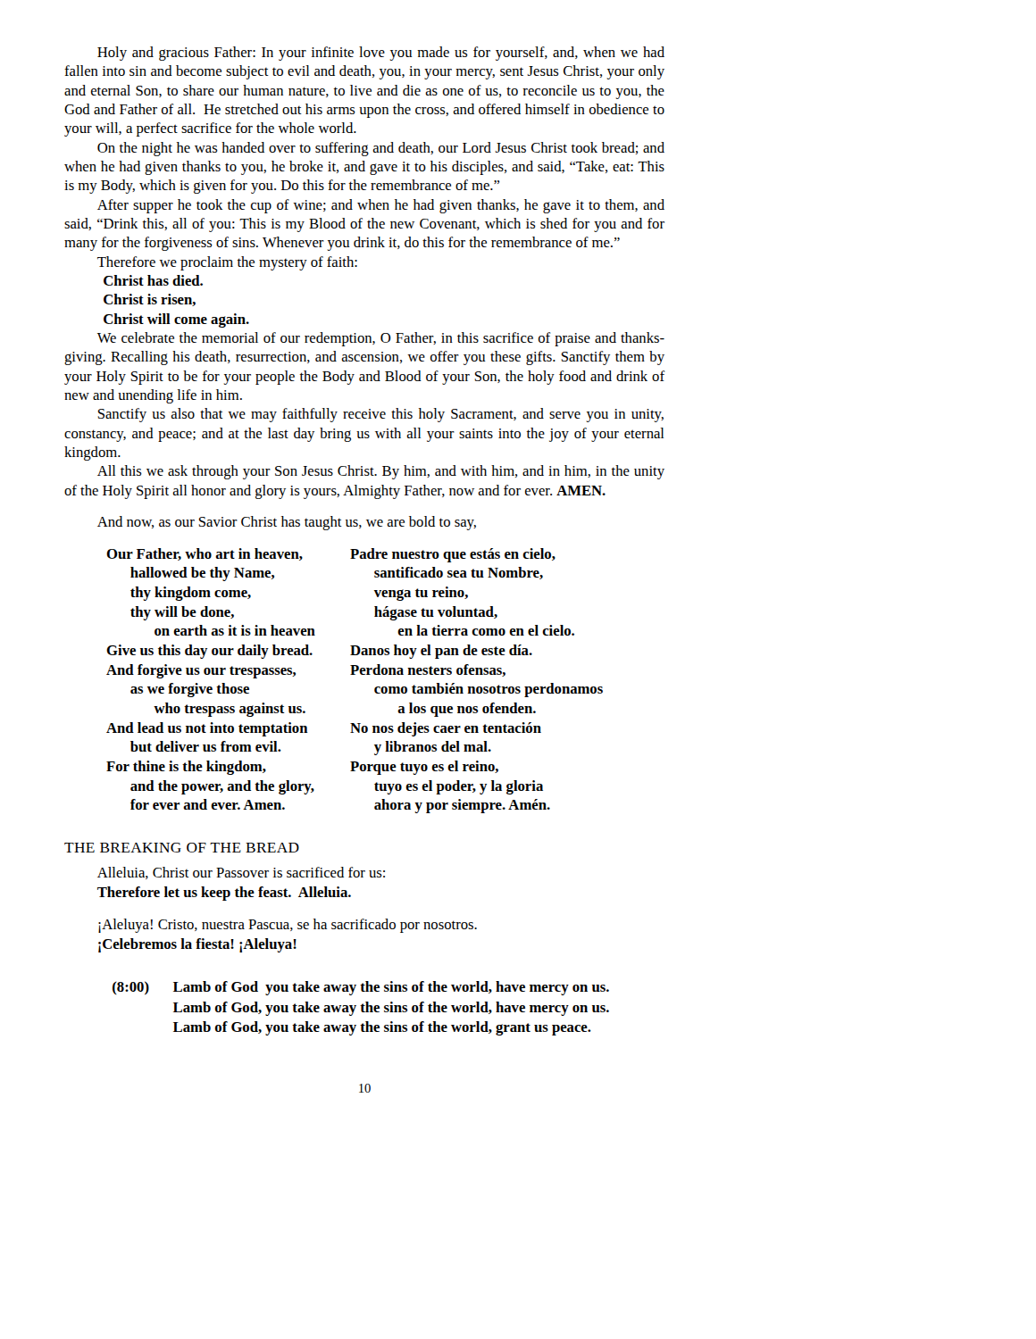Holy and gracious Father: In your infinite love you made us for yourself, and, when we had fallen into sin and become subject to evil and death, you, in your mercy, sent Jesus Christ, your only and eternal Son, to share our human nature, to live and die as one of us, to reconcile us to you, the God and Father of all. He stretched out his arms upon the cross, and offered himself in obedience to your will, a perfect sacrifice for the whole world.
On the night he was handed over to suffering and death, our Lord Jesus Christ took bread; and when he had given thanks to you, he broke it, and gave it to his disciples, and said, “Take, eat: This is my Body, which is given for you. Do this for the remembrance of me.”
After supper he took the cup of wine; and when he had given thanks, he gave it to them, and said, “Drink this, all of you: This is my Blood of the new Covenant, which is shed for you and for many for the forgiveness of sins. Whenever you drink it, do this for the remembrance of me.”
Therefore we proclaim the mystery of faith:
Christ has died.
Christ is risen,
Christ will come again.
We celebrate the memorial of our redemption, O Father, in this sacrifice of praise and thanks­giving. Recalling his death, resurrection, and ascension, we offer you these gifts. Sanctify them by your Holy Spirit to be for your people the Body and Blood of your Son, the holy food and drink of new and unending life in him.
Sanctify us also that we may faithfully receive this holy Sacrament, and serve you in unity, con­stancy, and peace; and at the last day bring us with all your saints into the joy of your eternal king­dom.
All this we ask through your Son Jesus Christ. By him, and with him, and in him, in the unity of the Holy Spirit all honor and glory is yours, Almighty Father, now and for ever. AMEN.
And now, as our Savior Christ has taught us, we are bold to say,
| Our Father, who art in heaven, | Padre nuestro que estás en cielo, |
| hallowed be thy Name, | santificado sea tu Nombre, |
| thy kingdom come, | venga tu reino, |
| thy will be done, | hágase tu voluntad, |
| on earth as it is in heaven | en la tierra como en el cielo. |
| Give us this day our daily bread. | Danos hoy el pan de este día. |
| And forgive us our trespasses, | Perdona nesters ofensas, |
| as we forgive those | como también nosotros perdonamos |
| who trespass against us. | a los que nos ofenden. |
| And lead us not into temptation | No nos dejes caer en tentación |
| but deliver us from evil. | y libranos del mal. |
| For thine is the kingdom, | Porque tuyo es el reino, |
| and the power, and the glory, | tuyo es el poder, y la gloria |
| for ever and ever. Amen. | ahora y por siempre. Amén. |
THE BREAKING OF THE BREAD
Alleluia, Christ our Passover is sacrificed for us:
Therefore let us keep the feast. Alleluia.
¡Aleluya! Cristo, nuestra Pascua, se ha sacrificado por nosotros.
¡Celebremos la fiesta! ¡Aleluya!
(8:00) Lamb of God you take away the sins of the world, have mercy on us.
Lamb of God, you take away the sins of the world, have mercy on us.
Lamb of God, you take away the sins of the world, grant us peace.
10